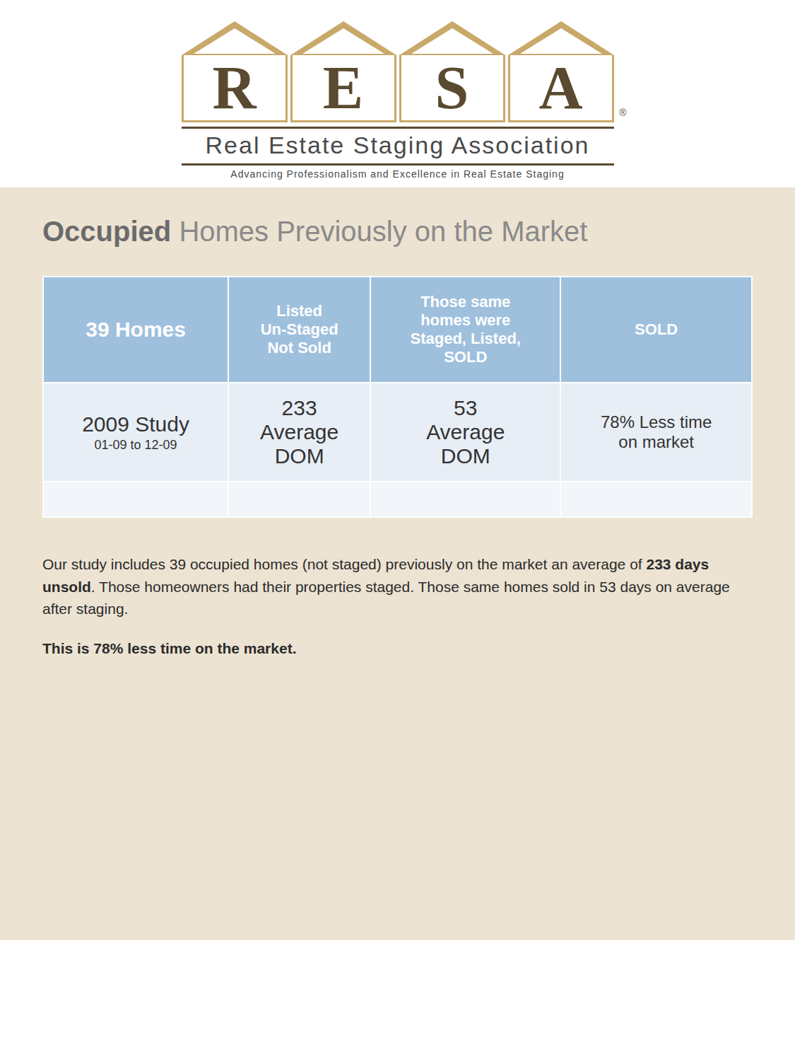R
E
S
A
®
Real Estate Staging Association
Advancing Professionalism and Excellence in Real Estate Staging
Occupied Homes Previously on the Market
| 39 Homes | Listed Un-Staged Not Sold | Those same homes were Staged, Listed, SOLD | SOLD |
| --- | --- | --- | --- |
| 2009 Study 01-09 to 12-09 | 233 Average DOM | 53 Average DOM | 78% Less time on market |
Our study includes 39 occupied homes (not staged) previously on the market an average of 233 days unsold. Those homeowners had their properties staged. Those same homes sold in 53 days on average after staging.
This is 78% less time on the market.